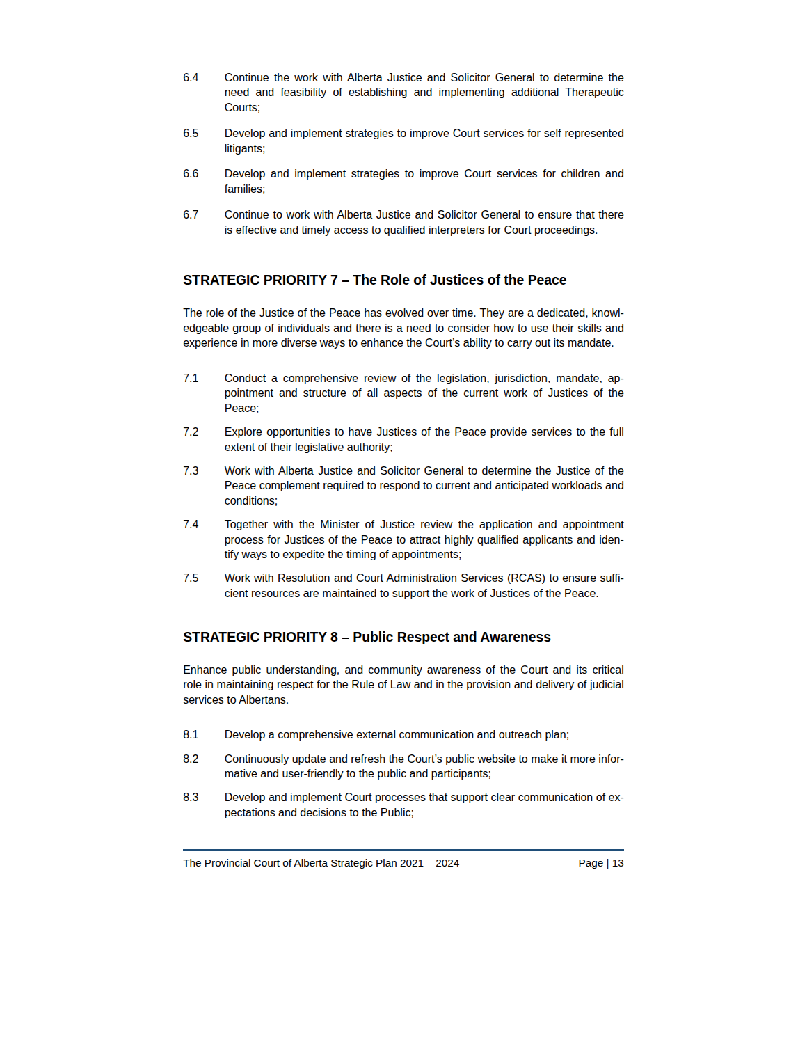6.4 Continue the work with Alberta Justice and Solicitor General to determine the need and feasibility of establishing and implementing additional Therapeutic Courts;
6.5 Develop and implement strategies to improve Court services for self represented litigants;
6.6 Develop and implement strategies to improve Court services for children and families;
6.7 Continue to work with Alberta Justice and Solicitor General to ensure that there is effective and timely access to qualified interpreters for Court proceedings.
STRATEGIC PRIORITY 7 – The Role of Justices of the Peace
The role of the Justice of the Peace has evolved over time. They are a dedicated, knowledgeable group of individuals and there is a need to consider how to use their skills and experience in more diverse ways to enhance the Court’s ability to carry out its mandate.
7.1 Conduct a comprehensive review of the legislation, jurisdiction, mandate, appointment and structure of all aspects of the current work of Justices of the Peace;
7.2 Explore opportunities to have Justices of the Peace provide services to the full extent of their legislative authority;
7.3 Work with Alberta Justice and Solicitor General to determine the Justice of the Peace complement required to respond to current and anticipated workloads and conditions;
7.4 Together with the Minister of Justice review the application and appointment process for Justices of the Peace to attract highly qualified applicants and identify ways to expedite the timing of appointments;
7.5 Work with Resolution and Court Administration Services (RCAS) to ensure sufficient resources are maintained to support the work of Justices of the Peace.
STRATEGIC PRIORITY 8 – Public Respect and Awareness
Enhance public understanding, and community awareness of the Court and its critical role in maintaining respect for the Rule of Law and in the provision and delivery of judicial services to Albertans.
8.1 Develop a comprehensive external communication and outreach plan;
8.2 Continuously update and refresh the Court’s public website to make it more informative and user-friendly to the public and participants;
8.3 Develop and implement Court processes that support clear communication of expectations and decisions to the Public;
The Provincial Court of Alberta Strategic Plan 2021 – 2024
Page | 13